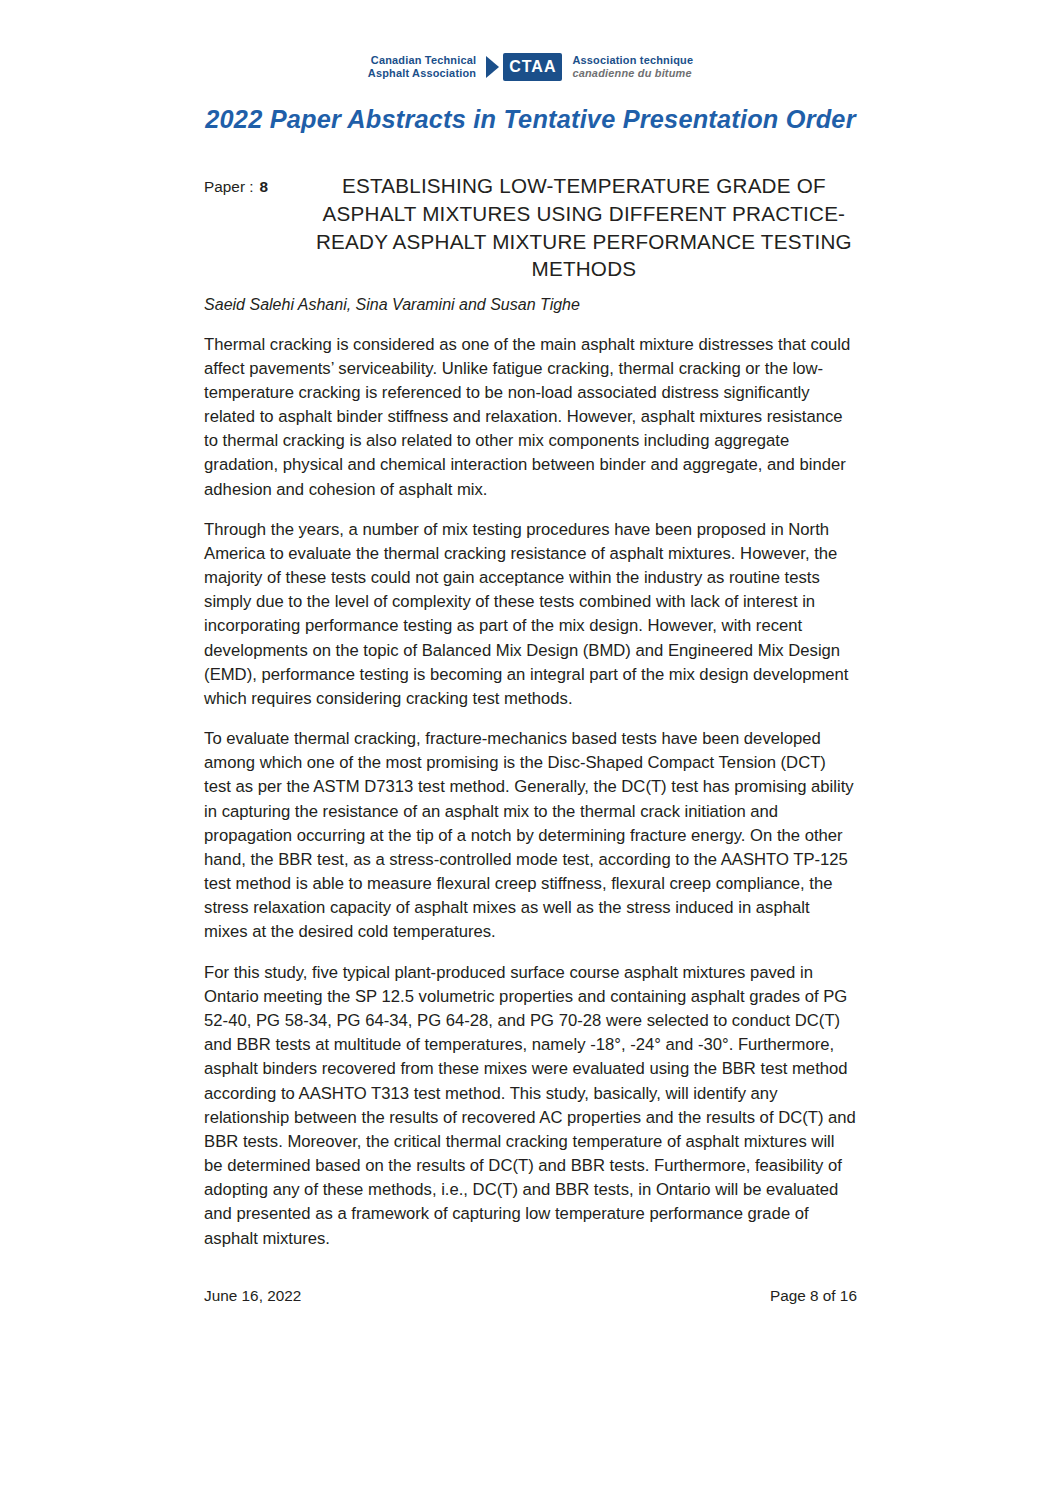Canadian Technical
Asphalt Association
CTAA
Association technique
canadienne du bitume
2022 Paper Abstracts in Tentative Presentation Order
Paper :8
ESTABLISHING LOW-TEMPERATURE GRADE OF ASPHALT MIXTURES USING DIFFERENT PRACTICE-READY ASPHALT MIXTURE PERFORMANCE TESTING METHODS
Saeid Salehi Ashani, Sina Varamini and Susan Tighe
Thermal cracking is considered as one of the main asphalt mixture distresses that could affect pavements’ serviceability. Unlike fatigue cracking, thermal cracking or the low-temperature cracking is referenced to be non-load associated distress significantly related to asphalt binder stiffness and relaxation. However, asphalt mixtures resistance to thermal cracking is also related to other mix components including aggregate gradation, physical and chemical interaction between binder and aggregate, and binder adhesion and cohesion of asphalt mix.
Through the years, a number of mix testing procedures have been proposed in North America to evaluate the thermal cracking resistance of asphalt mixtures. However, the majority of these tests could not gain acceptance within the industry as routine tests simply due to the level of complexity of these tests combined with lack of interest in incorporating performance testing as part of the mix design. However, with recent developments on the topic of Balanced Mix Design (BMD) and Engineered Mix Design (EMD), performance testing is becoming an integral part of the mix design development which requires considering cracking test methods.
To evaluate thermal cracking, fracture-mechanics based tests have been developed among which one of the most promising is the Disc-Shaped Compact Tension (DCT) test as per the ASTM D7313 test method. Generally, the DC(T) test has promising ability in capturing the resistance of an asphalt mix to the thermal crack initiation and propagation occurring at the tip of a notch by determining fracture energy. On the other hand, the BBR test, as a stress-controlled mode test, according to the AASHTO TP-125 test method is able to measure flexural creep stiffness, flexural creep compliance, the stress relaxation capacity of asphalt mixes as well as the stress induced in asphalt mixes at the desired cold temperatures.
For this study, five typical plant-produced surface course asphalt mixtures paved in Ontario meeting the SP 12.5 volumetric properties and containing asphalt grades of PG 52-40, PG 58-34, PG 64-34, PG 64-28, and PG 70-28 were selected to conduct DC(T) and BBR tests at multitude of temperatures, namely -18°, -24° and -30°. Furthermore, asphalt binders recovered from these mixes were evaluated using the BBR test method according to AASHTO T313 test method. This study, basically, will identify any relationship between the results of recovered AC properties and the results of DC(T) and BBR tests. Moreover, the critical thermal cracking temperature of asphalt mixtures will be determined based on the results of DC(T) and BBR tests. Furthermore, feasibility of adopting any of these methods, i.e., DC(T) and BBR tests, in Ontario will be evaluated and presented as a framework of capturing low temperature performance grade of asphalt mixtures.
June 16, 2022
Page 8 of 16